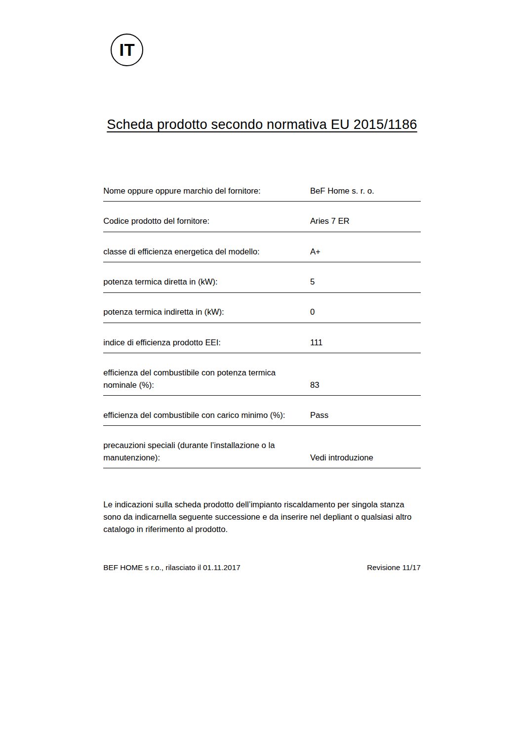IT
Scheda prodotto secondo normativa EU 2015/1186
| Nome oppure oppure marchio del fornitore: | BeF Home s. r. o. |
| Codice prodotto del fornitore: | Aries 7 ER |
| classe di efficienza energetica del modello: | A+ |
| potenza termica diretta in (kW): | 5 |
| potenza termica indiretta in (kW): | 0 |
| indice di efficienza prodotto EEI: | 111 |
| efficienza del combustibile con potenza termica nominale (%): | 83 |
| efficienza del combustibile con carico minimo (%): | Pass |
| precauzioni speciali (durante l’installazione o la manutenzione): | Vedi introduzione |
Le indicazioni sulla scheda prodotto dell’impianto riscaldamento per singola stanza sono da indicarnella seguente successione e da inserire nel depliant o qualsiasi altro catalogo in riferimento al prodotto.
BEF HOME s r.o., rilasciato il 01.11.2017 Revisione 11/17